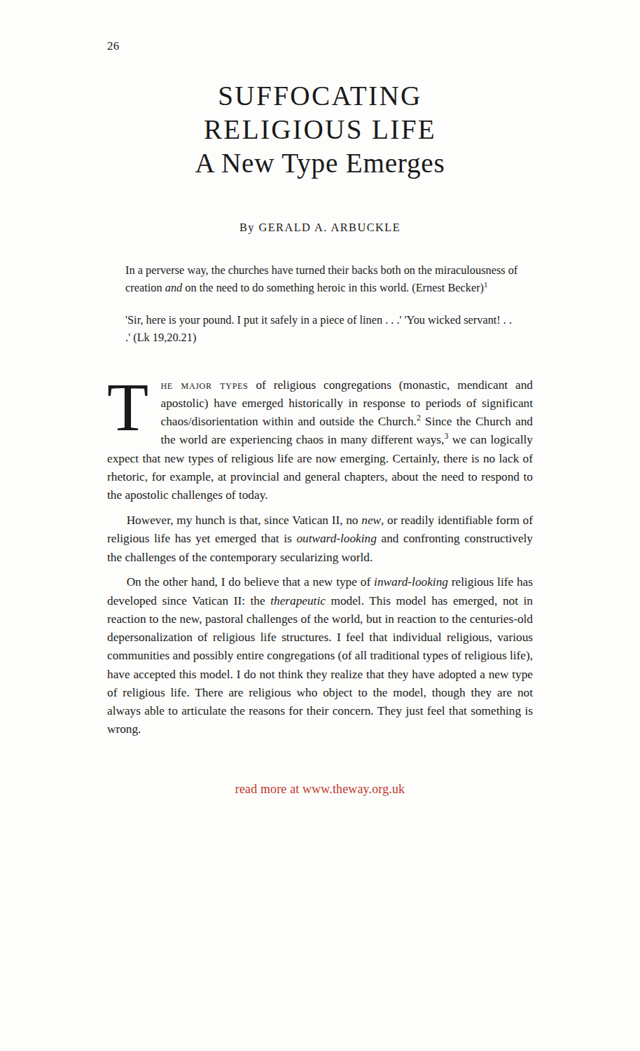26
SUFFOCATING RELIGIOUS LIFE A New Type Emerges
By GERALD A. ARBUCKLE
In a perverse way, the churches have turned their backs both on the miraculousness of creation and on the need to do something heroic in this world. (Ernest Becker)1
'Sir, here is your pound. I put it safely in a piece of linen . . .' 'You wicked servant! . . .' (Lk 19,20.21)
The major types of religious congregations (monastic, mendicant and apostolic) have emerged historically in response to periods of significant chaos/disorientation within and outside the Church.2 Since the Church and the world are experiencing chaos in many different ways,3 we can logically expect that new types of religious life are now emerging. Certainly, there is no lack of rhetoric, for example, at provincial and general chapters, about the need to respond to the apostolic challenges of today.
However, my hunch is that, since Vatican II, no new, or readily identifiable form of religious life has yet emerged that is outward-looking and confronting constructively the challenges of the contemporary secularizing world.
On the other hand, I do believe that a new type of inward-looking religious life has developed since Vatican II: the therapeutic model. This model has emerged, not in reaction to the new, pastoral challenges of the world, but in reaction to the centuries-old depersonalization of religious life structures. I feel that individual religious, various communities and possibly entire congregations (of all traditional types of religious life), have accepted this model. I do not think they realize that they have adopted a new type of religious life. There are religious who object to the model, though they are not always able to articulate the reasons for their concern. They just feel that something is wrong.
read more at www.theway.org.uk